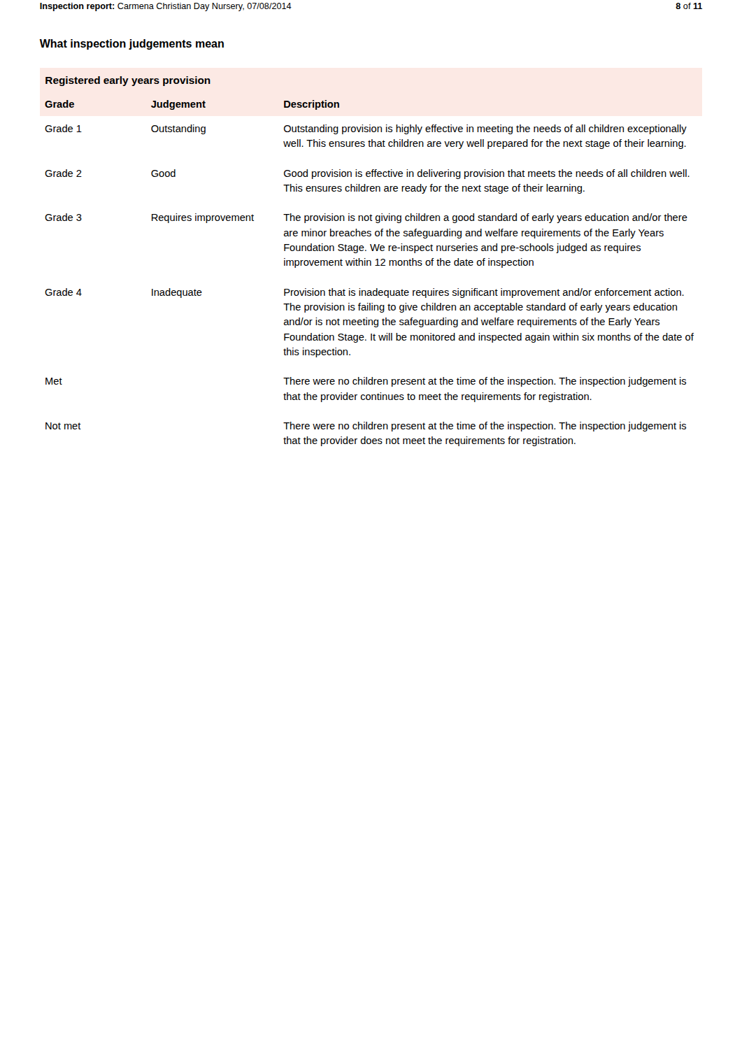Inspection report: Carmena Christian Day Nursery, 07/08/2014
8 of 11
What inspection judgements mean
Registered early years provision
| Grade | Judgement | Description |
| --- | --- | --- |
| Grade 1 | Outstanding | Outstanding provision is highly effective in meeting the needs of all children exceptionally well. This ensures that children are very well prepared for the next stage of their learning. |
| Grade 2 | Good | Good provision is effective in delivering provision that meets the needs of all children well. This ensures children are ready for the next stage of their learning. |
| Grade 3 | Requires improvement | The provision is not giving children a good standard of early years education and/or there are minor breaches of the safeguarding and welfare requirements of the Early Years Foundation Stage. We re-inspect nurseries and pre-schools judged as requires improvement within 12 months of the date of inspection |
| Grade 4 | Inadequate | Provision that is inadequate requires significant improvement and/or enforcement action. The provision is failing to give children an acceptable standard of early years education and/or is not meeting the safeguarding and welfare requirements of the Early Years Foundation Stage. It will be monitored and inspected again within six months of the date of this inspection. |
| Met | | There were no children present at the time of the inspection. The inspection judgement is that the provider continues to meet the requirements for registration. |
| Not met | | There were no children present at the time of the inspection. The inspection judgement is that the provider does not meet the requirements for registration. |